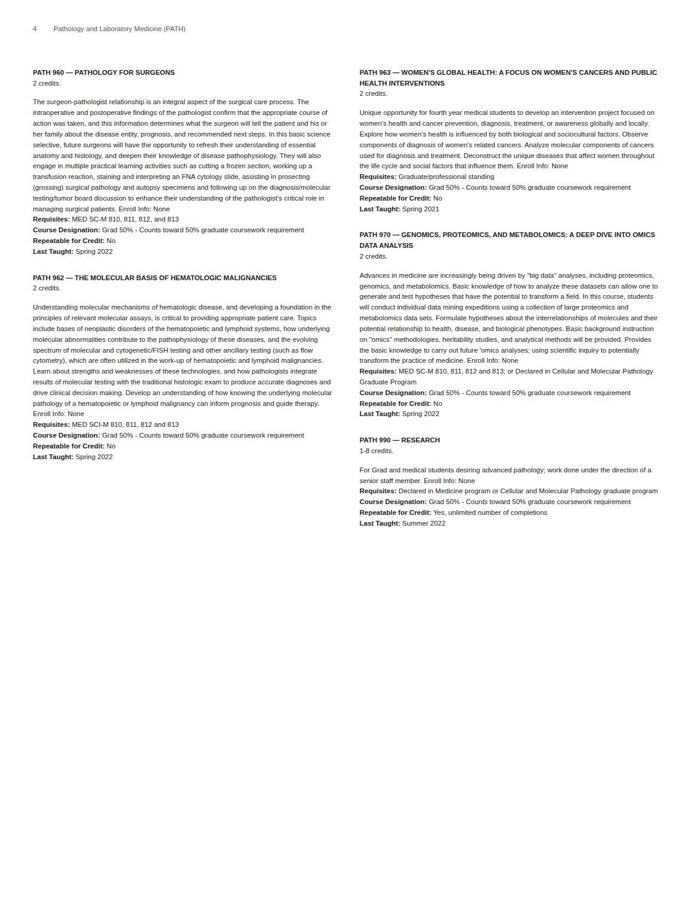4 Pathology and Laboratory Medicine (PATH)
PATH 960 — PATHOLOGY FOR SURGEONS
2 credits.
The surgeon-pathologist relationship is an integral aspect of the surgical care process. The intraoperative and postoperative findings of the pathologist confirm that the appropriate course of action was taken, and this information determines what the surgeon will tell the patient and his or her family about the disease entity, prognosis, and recommended next steps. In this basic science selective, future surgeons will have the opportunity to refresh their understanding of essential anatomy and histology, and deepen their knowledge of disease pathophysiology. They will also engage in multiple practical learning activities such as cutting a frozen section, working up a transfusion reaction, staining and interpreting an FNA cytology slide, assisting in prosecting (grossing) surgical pathology and autopsy specimens and following up on the diagnosis/molecular testing/tumor board discussion to enhance their understanding of the pathologist's critical role in managing surgical patients. Enroll Info: None
Requisites: MED SC-M 810, 811, 812, and 813
Course Designation: Grad 50% - Counts toward 50% graduate coursework requirement
Repeatable for Credit: No
Last Taught: Spring 2022
PATH 962 — THE MOLECULAR BASIS OF HEMATOLOGIC MALIGNANCIES
2 credits.
Understanding molecular mechanisms of hematologic disease, and developing a foundation in the principles of relevant molecular assays, is critical to providing appropriate patient care. Topics include bases of neoplastic disorders of the hematopoietic and lymphoid systems, how underlying molecular abnormalities contribute to the pathophysiology of these diseases, and the evolving spectrum of molecular and cytogenetic/FISH testing and other ancillary testing (such as flow cytometry), which are often utilized in the work-up of hematopoietic and lymphoid malignancies. Learn about strengths and weaknesses of these technologies, and how pathologists integrate results of molecular testing with the traditional histologic exam to produce accurate diagnoses and drive clinical decision making. Develop an understanding of how knowing the underlying molecular pathology of a hematopoietic or lymphoid malignancy can inform prognosis and guide therapy. Enroll Info: None
Requisites: MED SCI-M 810, 811, 812 and 813
Course Designation: Grad 50% - Counts toward 50% graduate coursework requirement
Repeatable for Credit: No
Last Taught: Spring 2022
PATH 963 — WOMEN'S GLOBAL HEALTH: A FOCUS ON WOMEN'S CANCERS AND PUBLIC HEALTH INTERVENTIONS
2 credits.
Unique opportunity for fourth year medical students to develop an intervention project focused on women's health and cancer prevention, diagnosis, treatment, or awareness globally and locally. Explore how women's health is influenced by both biological and sociocultural factors. Observe components of diagnosis of women's related cancers. Analyze molecular components of cancers used for diagnosis and treatment. Deconstruct the unique diseases that affect women throughout the life cycle and social factors that influence them. Enroll Info: None
Requisites: Graduate/professional standing
Course Designation: Grad 50% - Counts toward 50% graduate coursework requirement
Repeatable for Credit: No
Last Taught: Spring 2021
PATH 970 — GENOMICS, PROTEOMICS, AND METABOLOMICS: A DEEP DIVE INTO OMICS DATA ANALYSIS
2 credits.
Advances in medicine are increasingly being driven by "big data" analyses, including proteomics, genomics, and metabolomics. Basic knowledge of how to analyze these datasets can allow one to generate and test hypotheses that have the potential to transform a field. In this course, students will conduct individual data mining expeditions using a collection of large proteomics and metabolomics data sets. Formulate hypotheses about the interrelationships of molecules and their potential relationship to health, disease, and biological phenotypes. Basic background instruction on "omics" methodologies, heritability studies, and analytical methods will be provided. Provides the basic knowledge to carry out future 'omics analyses; using scientific inquiry to potentially transform the practice of medicine. Enroll Info: None
Requisites: MED SC-M 810, 811, 812 and 813; or Declared in Cellular and Molecular Pathology Graduate Program
Course Designation: Grad 50% - Counts toward 50% graduate coursework requirement
Repeatable for Credit: No
Last Taught: Spring 2022
PATH 990 — RESEARCH
1-8 credits.
For Grad and medical students desiring advanced pathology; work done under the direction of a senior staff member. Enroll Info: None
Requisites: Declared in Medicine program or Cellular and Molecular Pathology graduate program
Course Designation: Grad 50% - Counts toward 50% graduate coursework requirement
Repeatable for Credit: Yes, unlimited number of completions
Last Taught: Summer 2022